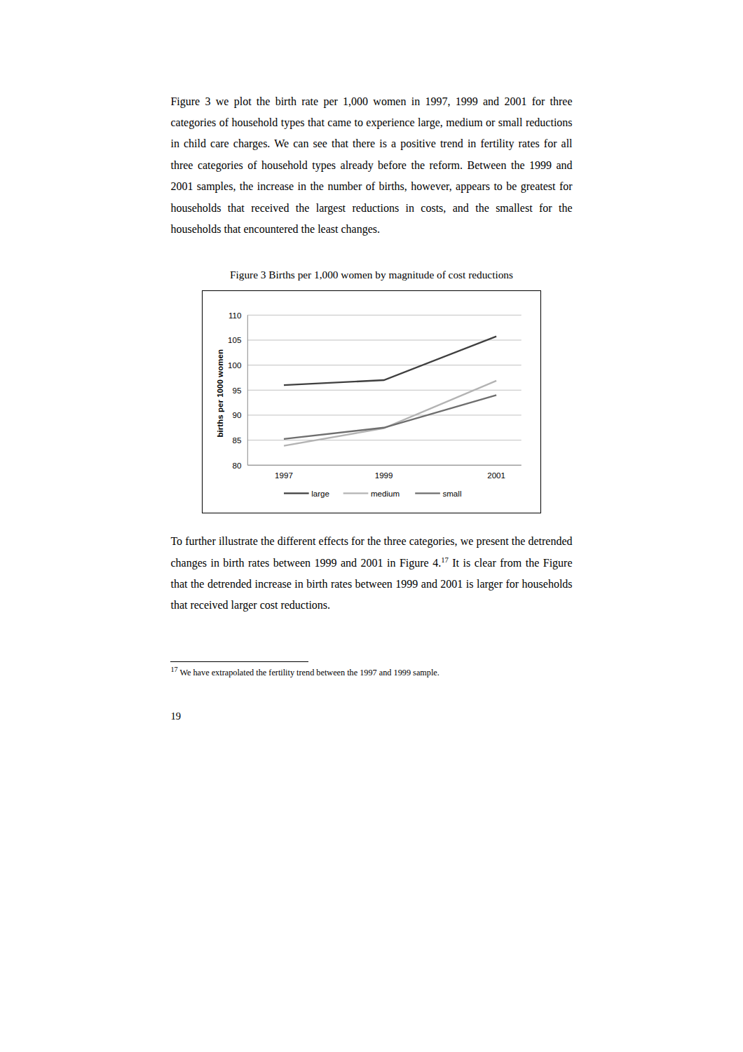Figure 3 we plot the birth rate per 1,000 women in 1997, 1999 and 2001 for three categories of household types that came to experience large, medium or small reductions in child care charges. We can see that there is a positive trend in fertility rates for all three categories of household types already before the reform. Between the 1999 and 2001 samples, the increase in the number of births, however, appears to be greatest for households that received the largest reductions in costs, and the smallest for the households that encountered the least changes.
Figure 3 Births per 1,000 women by magnitude of cost reductions
110 105 100 95 90 85 80 births per 1000 women 1997 1999 2001 large medium small
To further illustrate the different effects for the three categories, we present the detrended changes in birth rates between 1999 and 2001 in Figure 4.17 It is clear from the Figure that the detrended increase in birth rates between 1999 and 2001 is larger for households that received larger cost reductions.
17 We have extrapolated the fertility trend between the 1997 and 1999 sample.
19